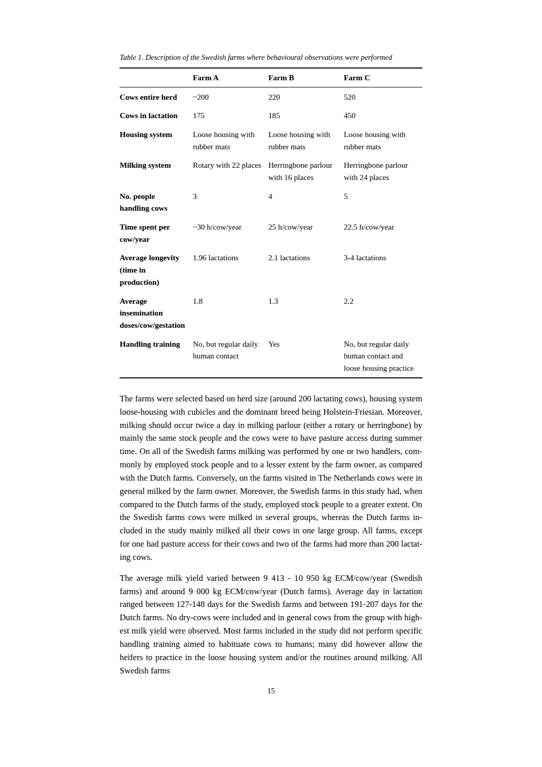Table 1. Description of the Swedish farms where behavioural observations were performed
| | Farm A | Farm B | Farm C |
| --- | --- | --- | --- |
| Cows entire herd | ~200 | 220 | 520 |
| Cows in lactation | 175 | 185 | 450 |
| Housing system | Loose housing with rubber mats | Loose housing with rubber mats | Loose housing with rubber mats |
| Milking system | Rotary with 22 places | Herringbone parlour with 16 places | Herringbone parlour with 24 places |
| No. people handling cows | 3 | 4 | 5 |
| Time spent per cow/year | ~30 h/cow/year | 25 h/cow/year | 22.5 h/cow/year |
| Average longevity (time in production) | 1.96 lactations | 2.1 lactations | 3-4 lactations |
| Average insemination doses/cow/gestation | 1.8 | 1.3 | 2.2 |
| Handling training | No, but regular daily human contact | Yes | No, but regular daily human contact and loose housing practice |
The farms were selected based on herd size (around 200 lactating cows), housing system loose-housing with cubicles and the dominant breed being Holstein-Friesian. Moreover, milking should occur twice a day in milking parlour (either a rotary or herringbone) by mainly the same stock people and the cows were to have pasture access during summer time. On all of the Swedish farms milking was performed by one or two handlers, commonly by employed stock people and to a lesser extent by the farm owner, as compared with the Dutch farms. Conversely, on the farms visited in The Netherlands cows were in general milked by the farm owner. Moreover, the Swedish farms in this study had, when compared to the Dutch farms of the study, employed stock people to a greater extent. On the Swedish farms cows were milked in several groups, whereas the Dutch farms included in the study mainly milked all their cows in one large group. All farms, except for one had pasture access for their cows and two of the farms had more than 200 lactating cows.
The average milk yield varied between 9 413 - 10 950 kg ECM/cow/year (Swedish farms) and around 9 000 kg ECM/cow/year (Dutch farms). Average day in lactation ranged between 127-148 days for the Swedish farms and between 191-207 days for the Dutch farms. No dry-cows were included and in general cows from the group with highest milk yield were observed. Most farms included in the study did not perform specific handling training aimed to habituate cows to humans; many did however allow the heifers to practice in the loose housing system and/or the routines around milking. All Swedish farms
15